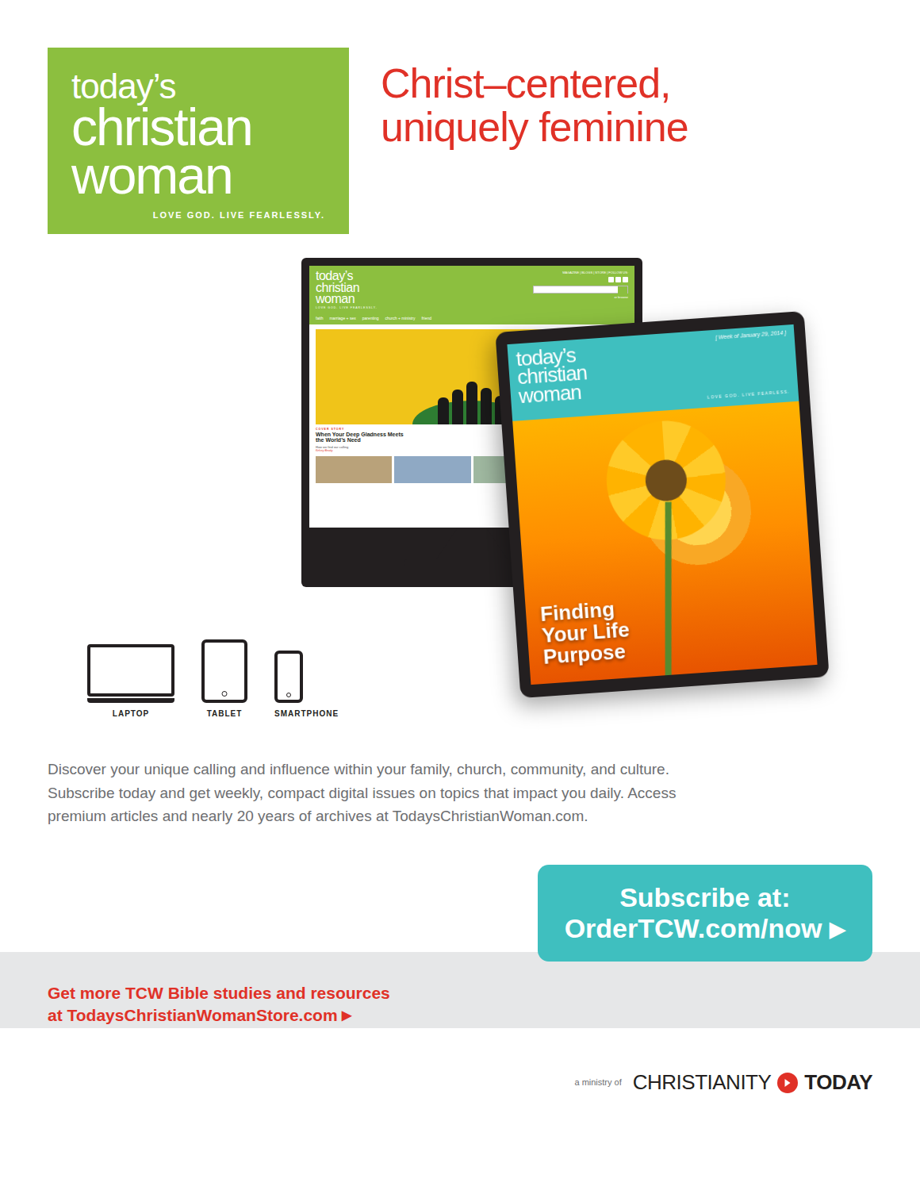today’s
christian
woman
LOVE GOD. LIVE FEARLESSLY.
Christ–centered,
uniquely feminine
today’s
christian
woman LOVE GOD. LIVE FEARLESSLY.
MAGAZINE | BLOGS | STORE | FOLLOW US:
or browse
faith marriage + sex parenting church + ministry friend
COVER STORY
When Your Deep Gladness Meets
the World’s Need
How we find our calling
Kelsey Beatty
SEE CURRENT ISSUE »
2014 PREVIEW »
SUBSCRIBE TODAY
[ Week of January 29, 2014 ]
today’s
christian
woman LOVE GOD. LIVE FEARLESS.
Finding
Your Life
Purpose
LAPTOP
TABLET
SMARTPHONE
Discover your unique calling and influence within your family, church, community, and culture. Subscribe today and get weekly, compact digital issues on topics that impact you daily. Access premium articles and nearly 20 years of archives at TodaysChristianWoman.com.
Subscribe at:
OrderTCW.com/now ▶
Get more TCW Bible studies and resources
at TodaysChristianWomanStore.com ▶
a ministry of
CHRISTIANITY TODAY